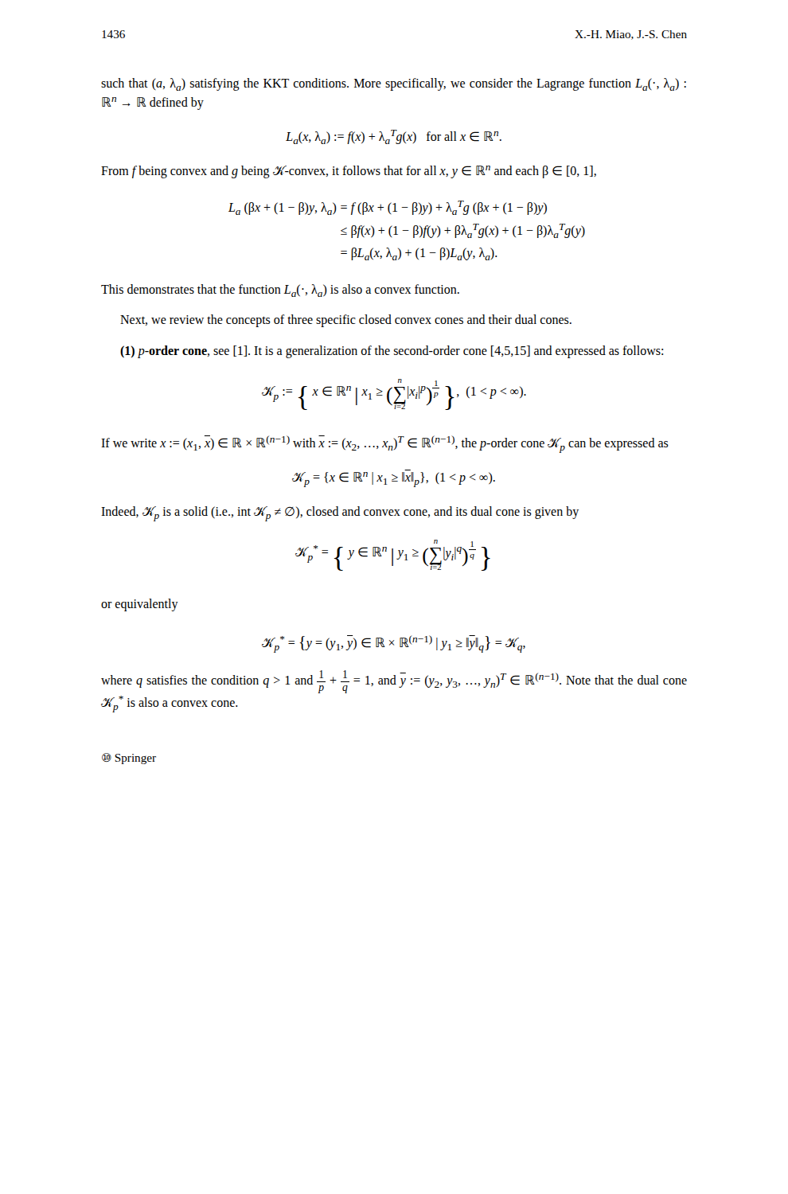1436
X.-H. Miao, J.-S. Chen
such that (a, λa) satisfying the KKT conditions. More specifically, we consider the Lagrange function La(·, λa) : ℝn → ℝ defined by
La(x, λa) := f(x) + λaTg(x) for all x ∈ ℝn.
From f being convex and g being 𝒦-convex, it follows that for all x, y ∈ ℝn and each β ∈ [0, 1],
| L a (β x + (1 − β) y , λ a ) | = f (β x + (1 − β) y ) + λ a T g (β x + (1 − β) y ) |
| | ≤ β f ( x ) + (1 − β) f ( y ) + βλ a T g ( x ) + (1 − β)λ a T g ( y ) |
| | = β L a ( x , λ a ) + (1 − β) L a ( y , λ a ). |
This demonstrates that the function La(·, λa) is also a convex function.
Next, we review the concepts of three specific closed convex cones and their dual cones.
(1) p-order cone, see [1]. It is a generalization of the second-order cone [4,5,15] and expressed as follows:
𝒦p := { x ∈ ℝn | x1 ≥ (n∑i=2|xi|p)1 p }, (1 < p < ∞).
If we write x := (x1, x) ∈ ℝ × ℝ(n−1) with x := (x2, …, xn)T ∈ ℝ(n−1), the p-order cone 𝒦p can be expressed as
𝒦p = {x ∈ ℝn | x1 ≥ ‖x‖p}, (1 < p < ∞).
Indeed, 𝒦p is a solid (i.e., int 𝒦p ≠ ∅), closed and convex cone, and its dual cone is given by
𝒦p* = { y ∈ ℝn | y1 ≥ (n∑i=2|yi|q)1 q }
or equivalently
𝒦p* = {y = (y1, y) ∈ ℝ × ℝ(n−1) | y1 ≥ ‖y‖q} = 𝒦q,
where q satisfies the condition q > 1 and 1 p + 1 q = 1, and y := (y2, y3, …, yn)T ∈ ℝ(n−1). Note that the dual cone 𝒦p* is also a convex cone.
Springer